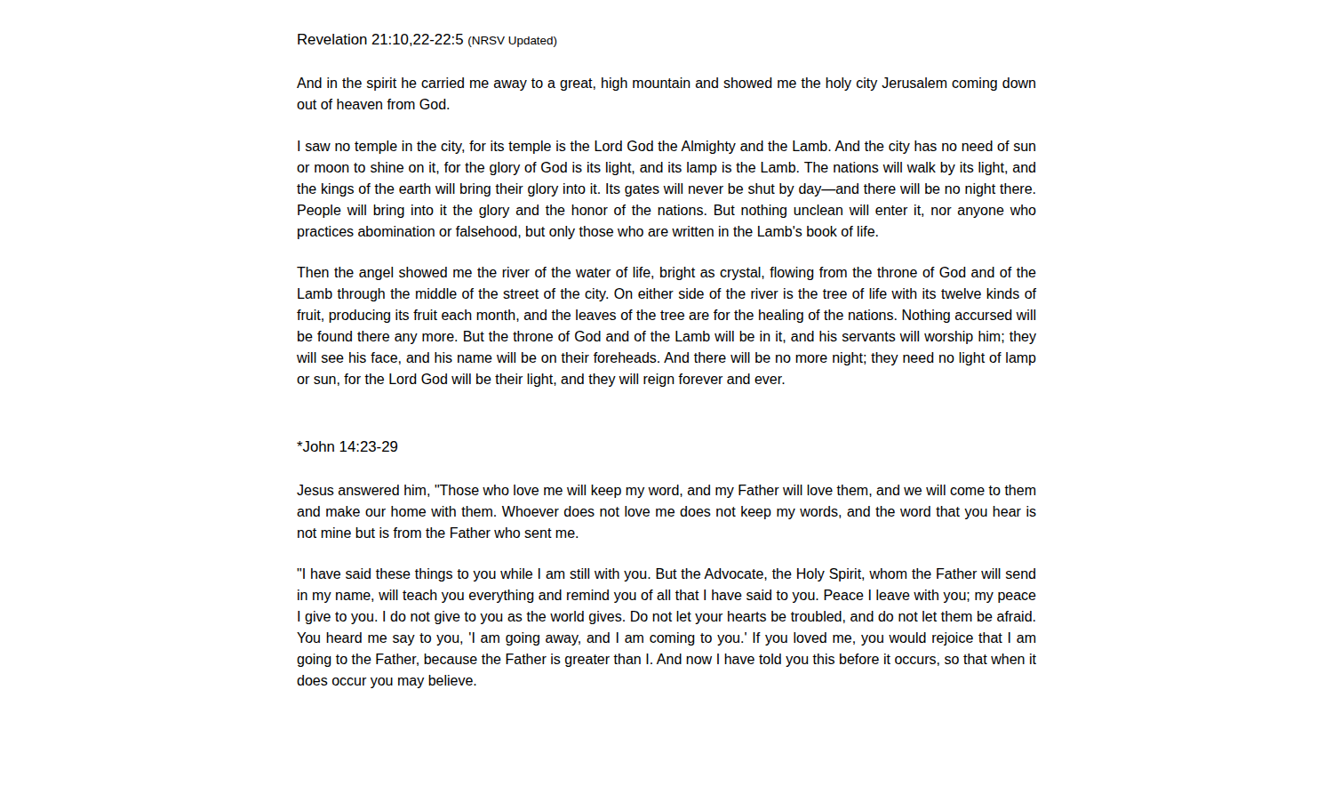Revelation 21:10,22-22:5 (NRSV Updated)
And in the spirit he carried me away to a great, high mountain and showed me the holy city Jerusalem coming down out of heaven from God.
I saw no temple in the city, for its temple is the Lord God the Almighty and the Lamb. And the city has no need of sun or moon to shine on it, for the glory of God is its light, and its lamp is the Lamb. The nations will walk by its light, and the kings of the earth will bring their glory into it. Its gates will never be shut by day—and there will be no night there. People will bring into it the glory and the honor of the nations. But nothing unclean will enter it, nor anyone who practices abomination or falsehood, but only those who are written in the Lamb's book of life.
Then the angel showed me the river of the water of life, bright as crystal, flowing from the throne of God and of the Lamb through the middle of the street of the city. On either side of the river is the tree of life with its twelve kinds of fruit, producing its fruit each month, and the leaves of the tree are for the healing of the nations. Nothing accursed will be found there any more. But the throne of God and of the Lamb will be in it, and his servants will worship him; they will see his face, and his name will be on their foreheads. And there will be no more night; they need no light of lamp or sun, for the Lord God will be their light, and they will reign forever and ever.
*John 14:23-29
Jesus answered him, "Those who love me will keep my word, and my Father will love them, and we will come to them and make our home with them. Whoever does not love me does not keep my words, and the word that you hear is not mine but is from the Father who sent me.
"I have said these things to you while I am still with you. But the Advocate, the Holy Spirit, whom the Father will send in my name, will teach you everything and remind you of all that I have said to you. Peace I leave with you; my peace I give to you. I do not give to you as the world gives. Do not let your hearts be troubled, and do not let them be afraid. You heard me say to you, 'I am going away, and I am coming to you.' If you loved me, you would rejoice that I am going to the Father, because the Father is greater than I. And now I have told you this before it occurs, so that when it does occur you may believe.